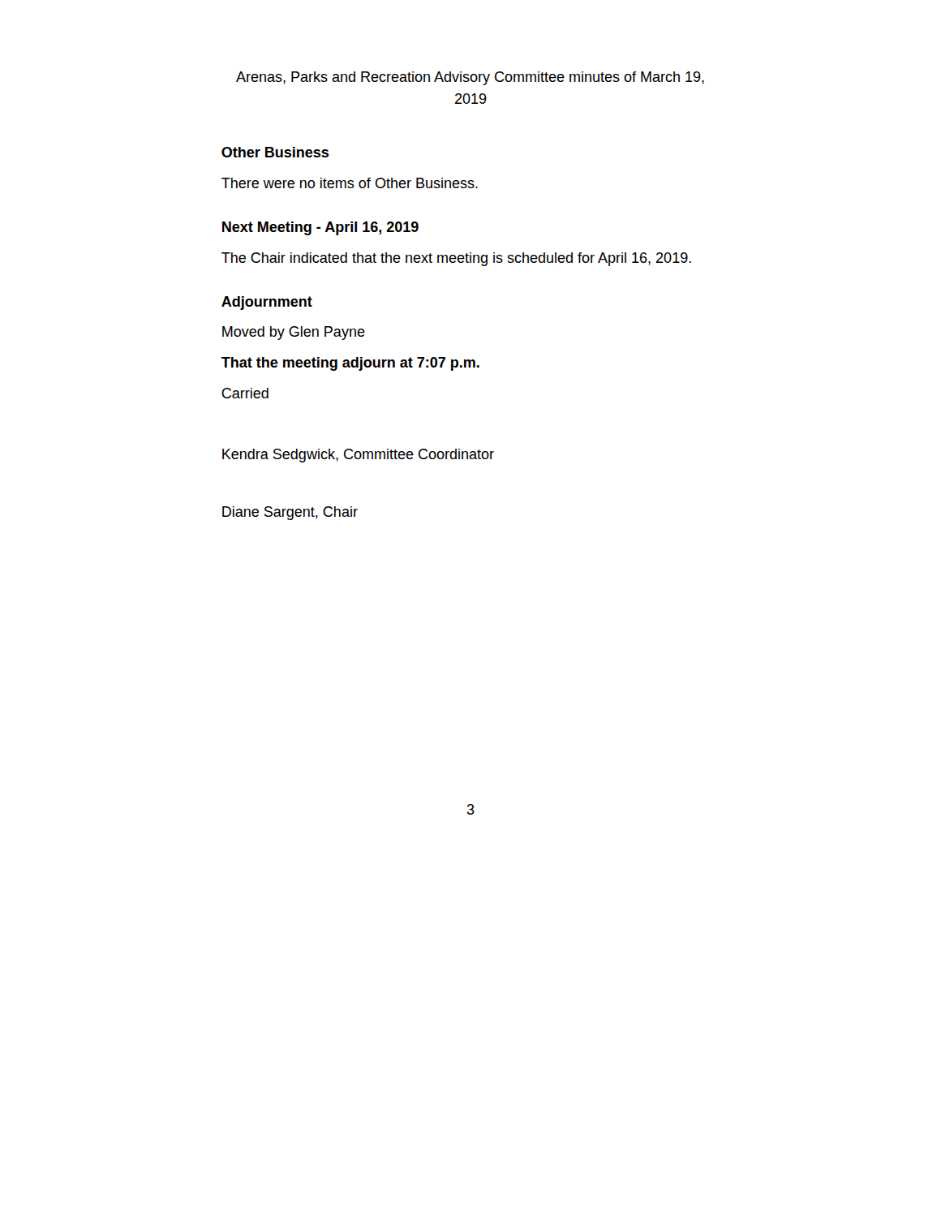Arenas, Parks and Recreation Advisory Committee minutes of March 19, 2019
Other Business
There were no items of Other Business.
Next Meeting - April 16, 2019
The Chair indicated that the next meeting is scheduled for April 16, 2019.
Adjournment
Moved by Glen Payne
That the meeting adjourn at 7:07 p.m.
Carried
Kendra Sedgwick, Committee Coordinator
Diane Sargent, Chair
3